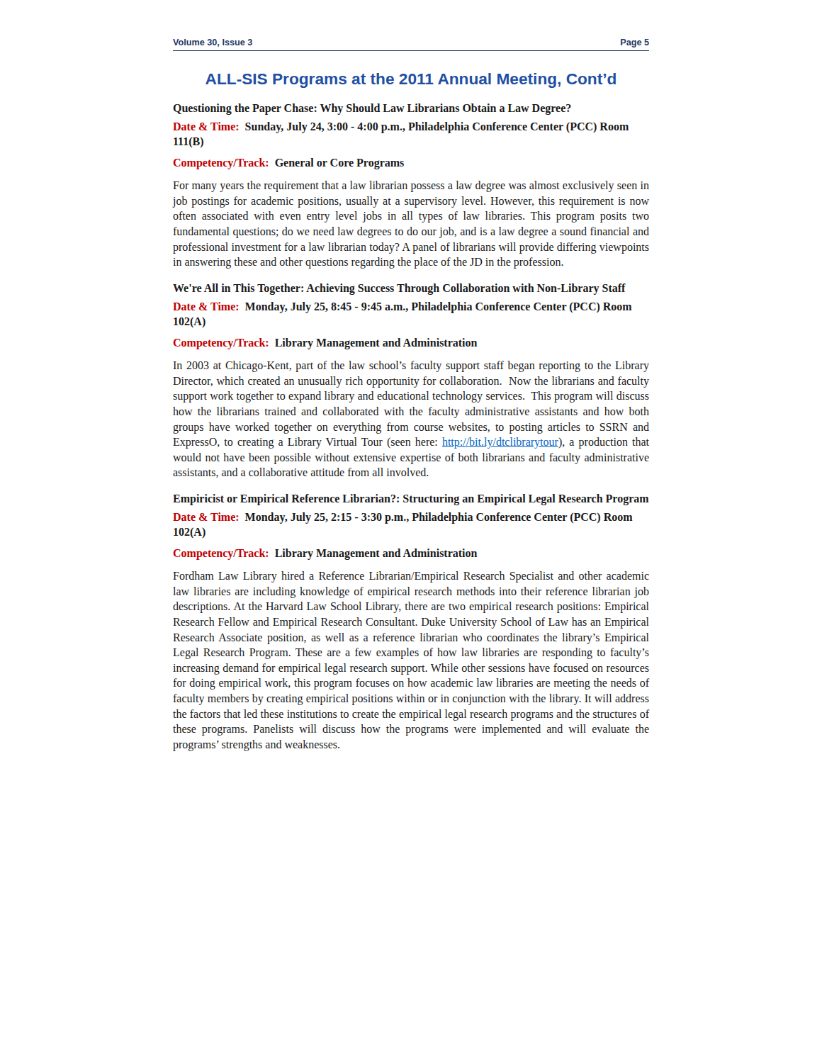Volume 30, Issue 3 Page 5
ALL-SIS Programs at the 2011 Annual Meeting, Cont’d
Questioning the Paper Chase: Why Should Law Librarians Obtain a Law Degree?
Date & Time: Sunday, July 24, 3:00 - 4:00 p.m., Philadelphia Conference Center (PCC) Room 111(B)
Competency/Track: General or Core Programs
For many years the requirement that a law librarian possess a law degree was almost exclusively seen in job postings for academic positions, usually at a supervisory level. However, this requirement is now often associated with even entry level jobs in all types of law libraries. This program posits two fundamental questions; do we need law degrees to do our job, and is a law degree a sound financial and professional investment for a law librarian today? A panel of librarians will provide differing viewpoints in answering these and other questions regarding the place of the JD in the profession.
We're All in This Together: Achieving Success Through Collaboration with Non-Library Staff
Date & Time: Monday, July 25, 8:45 - 9:45 a.m., Philadelphia Conference Center (PCC) Room 102(A)
Competency/Track: Library Management and Administration
In 2003 at Chicago-Kent, part of the law school’s faculty support staff began reporting to the Library Director, which created an unusually rich opportunity for collaboration. Now the librarians and faculty support work together to expand library and educational technology services. This program will discuss how the librarians trained and collaborated with the faculty administrative assistants and how both groups have worked together on everything from course websites, to posting articles to SSRN and ExpressO, to creating a Library Virtual Tour (seen here: http://bit.ly/dtclibrarytour), a production that would not have been possible without extensive expertise of both librarians and faculty administrative assistants, and a collaborative attitude from all involved.
Empiricist or Empirical Reference Librarian?: Structuring an Empirical Legal Research Program
Date & Time: Monday, July 25, 2:15 - 3:30 p.m., Philadelphia Conference Center (PCC) Room 102(A)
Competency/Track: Library Management and Administration
Fordham Law Library hired a Reference Librarian/Empirical Research Specialist and other academic law libraries are including knowledge of empirical research methods into their reference librarian job descriptions. At the Harvard Law School Library, there are two empirical research positions: Empirical Research Fellow and Empirical Research Consultant. Duke University School of Law has an Empirical Research Associate position, as well as a reference librarian who coordinates the library’s Empirical Legal Research Program. These are a few examples of how law libraries are responding to faculty’s increasing demand for empirical legal research support. While other sessions have focused on resources for doing empirical work, this program focuses on how academic law libraries are meeting the needs of faculty members by creating empirical positions within or in conjunction with the library. It will address the factors that led these institutions to create the empirical legal research programs and the structures of these programs. Panelists will discuss how the programs were implemented and will evaluate the programs’ strengths and weaknesses.